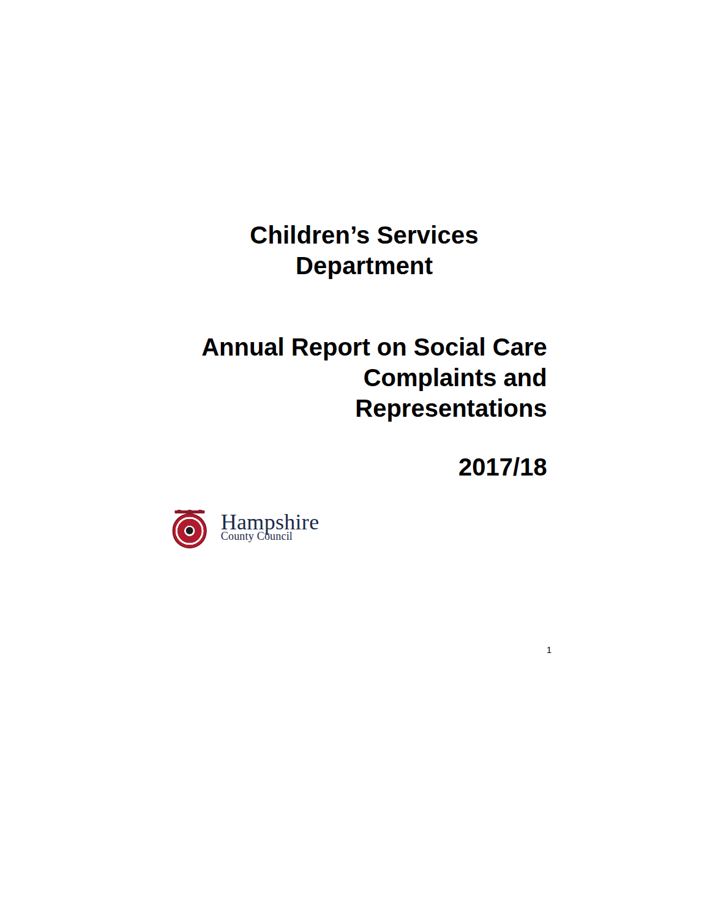Children’s Services Department
Annual Report on Social Care Complaints and Representations
2017/18
Hampshire
County Council
1